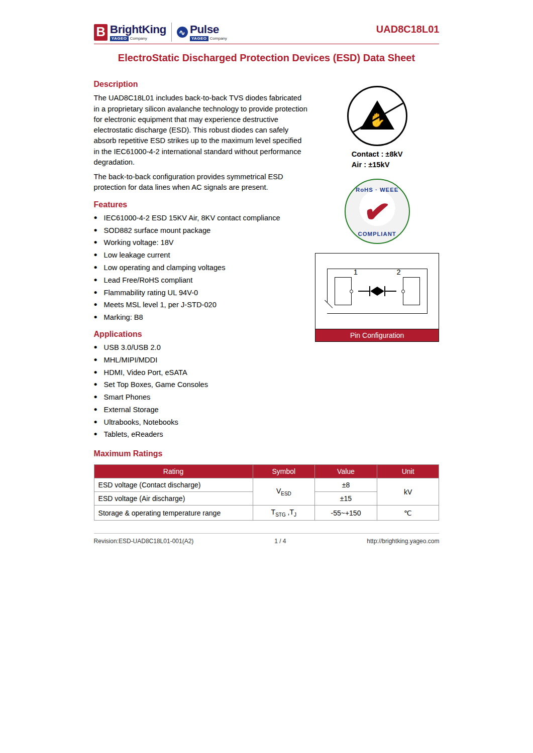B BrightKing YAGEO Company
∿ Pulse YAGEO Company
UAD8C18L01
ElectroStatic Discharged Protection Devices (ESD) Data Sheet
Description
The UAD8C18L01 includes back-to-back TVS diodes fabricated in a proprietary silicon avalanche technology to provide protection for electronic equipment that may experience destructive electrostatic discharge (ESD). This robust diodes can safely absorb repetitive ESD strikes up to the maximum level specified in the IEC61000-4-2 international standard without performance degradation.
The back-to-back configuration provides symmetrical ESD protection for data lines when AC signals are present.
Features
IEC61000-4-2 ESD 15KV Air, 8KV contact compliance
SOD882 surface mount package
Working voltage: 18V
Low leakage current
Low operating and clamping voltages
Lead Free/RoHS compliant
Flammability rating UL 94V-0
Meets MSL level 1, per J-STD-020
Marking: B8
Applications
USB 3.0/USB 2.0
MHL/MIPI/MDDI
HDMI, Video Port, eSATA
Set Top Boxes, Game Consoles
Smart Phones
External Storage
Ultrabooks, Notebooks
Tablets, eReaders
✋
Contact : ±8kV
Air : ±15kV
RoHS · WEEE
✔
COMPLIANT
1 2
Pin Configuration
Maximum Ratings
| Rating | Symbol | Value | Unit |
| --- | --- | --- | --- |
| ESD voltage (Contact discharge) | V ESD | ±8 | kV |
| ESD voltage (Air discharge) | ±15 |
| Storage & operating temperature range | T STG ,T J | -55~+150 | ℃ |
Revision:ESD-UAD8C18L01-001(A2) 1 / 4 http://brightking.yageo.com